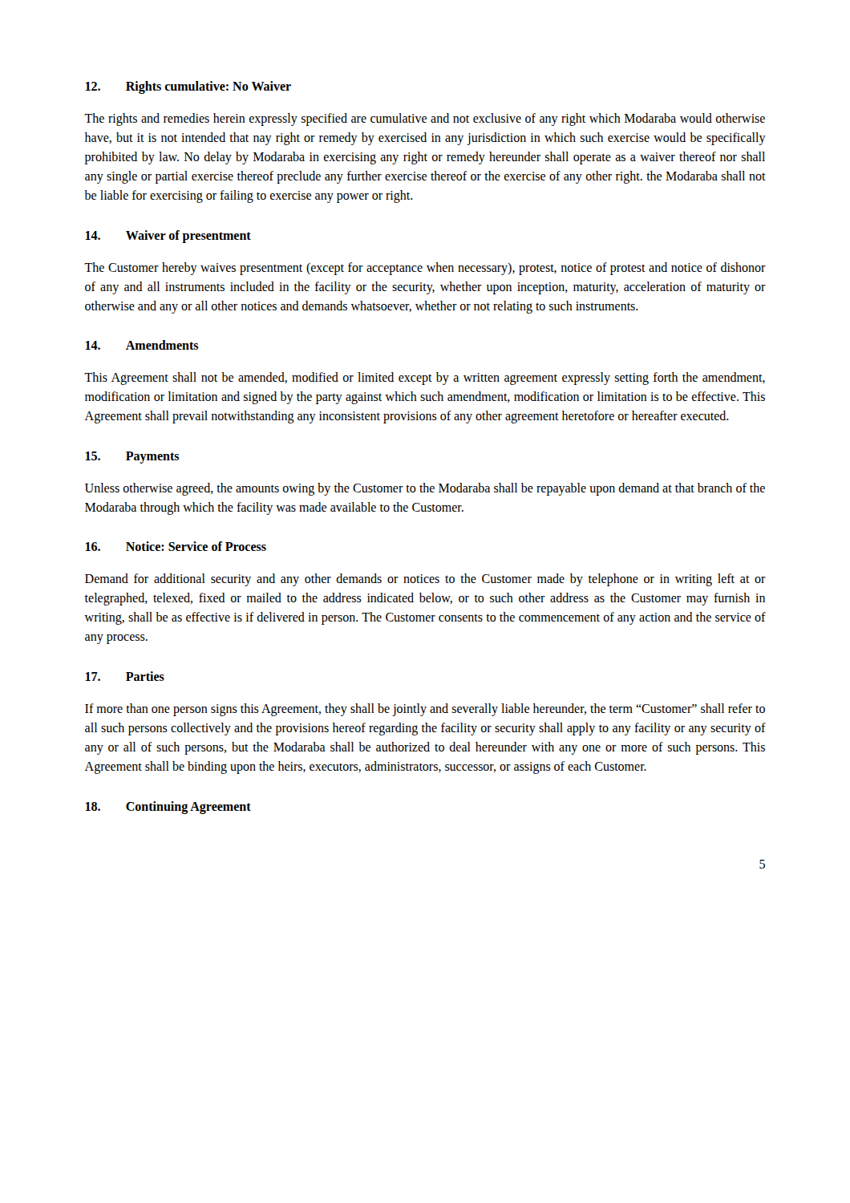12. Rights cumulative: No Waiver
The rights and remedies herein expressly specified are cumulative and not exclusive of any right which Modaraba would otherwise have, but it is not intended that nay right or remedy by exercised in any jurisdiction in which such exercise would be specifically prohibited by law. No delay by Modaraba in exercising any right or remedy hereunder shall operate as a waiver thereof nor shall any single or partial exercise thereof preclude any further exercise thereof or the exercise of any other right. the Modaraba shall not be liable for exercising or failing to exercise any power or right.
14. Waiver of presentment
The Customer hereby waives presentment (except for acceptance when necessary), protest, notice of protest and notice of dishonor of any and all instruments included in the facility or the security, whether upon inception, maturity, acceleration of maturity or otherwise and any or all other notices and demands whatsoever, whether or not relating to such instruments.
14. Amendments
This Agreement shall not be amended, modified or limited except by a written agreement expressly setting forth the amendment, modification or limitation and signed by the party against which such amendment, modification or limitation is to be effective. This Agreement shall prevail notwithstanding any inconsistent provisions of any other agreement heretofore or hereafter executed.
15. Payments
Unless otherwise agreed, the amounts owing by the Customer to the Modaraba shall be repayable upon demand at that branch of the Modaraba through which the facility was made available to the Customer.
16. Notice: Service of Process
Demand for additional security and any other demands or notices to the Customer made by telephone or in writing left at or telegraphed, telexed, fixed or mailed to the address indicated below, or to such other address as the Customer may furnish in writing, shall be as effective is if delivered in person. The Customer consents to the commencement of any action and the service of any process.
17. Parties
If more than one person signs this Agreement, they shall be jointly and severally liable hereunder, the term “Customer” shall refer to all such persons collectively and the provisions hereof regarding the facility or security shall apply to any facility or any security of any or all of such persons, but the Modaraba shall be authorized to deal hereunder with any one or more of such persons. This Agreement shall be binding upon the heirs, executors, administrators, successor, or assigns of each Customer.
18. Continuing Agreement
5